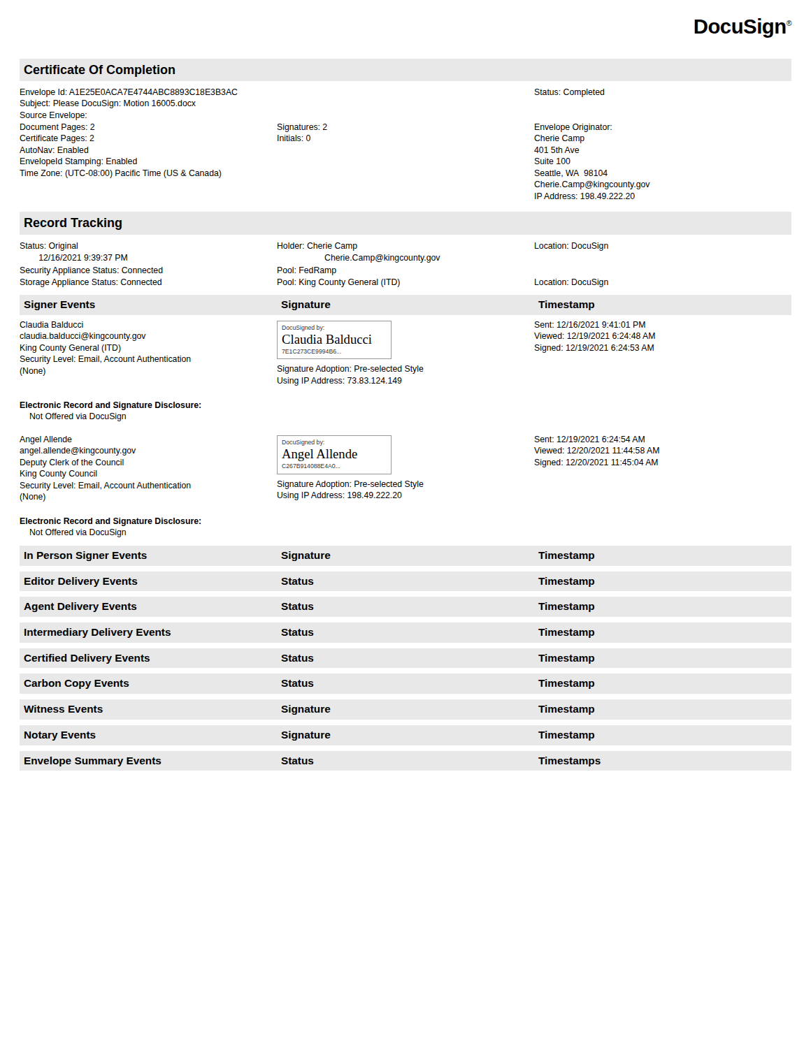DocuSign®
Certificate Of Completion
| Envelope Id: A1E25E0ACA7E4744ABC8893C18E3B3AC | | Status: Completed |
| Subject: Please DocuSign: Motion 16005.docx | | |
| Source Envelope: | | |
| Document Pages: 2 | Signatures: 2 | Envelope Originator: |
| Certificate Pages: 2 | Initials: 0 | Cherie Camp |
| AutoNav: Enabled | | 401 5th Ave |
| EnvelopeId Stamping: Enabled | | Suite 100 |
| Time Zone: (UTC-08:00) Pacific Time (US & Canada) | | Seattle, WA 98104 |
| | | Cherie.Camp@kingcounty.gov |
| | | IP Address: 198.49.222.20 |
Record Tracking
| Status: Original | Holder: Cherie Camp | Location: DocuSign |
| 12/16/2021 9:39:37 PM | Cherie.Camp@kingcounty.gov | |
| Security Appliance Status: Connected | Pool: FedRamp | |
| Storage Appliance Status: Connected | Pool: King County General (ITD) | Location: DocuSign |
| Signer Events | Signature | Timestamp |
| --- | --- | --- |
| Claudia Balducci claudia.balducci@kingcounty.gov King County General (ITD) Security Level: Email, Account Authentication (None) | DocuSigned by: Claudia Balducci 7E1C273CE9994B6... Signature Adoption: Pre-selected Style Using IP Address: 73.83.124.149 | Sent: 12/16/2021 9:41:01 PM Viewed: 12/19/2021 6:24:48 AM Signed: 12/19/2021 6:24:53 AM |
| Electronic Record and Signature Disclosure: Not Offered via DocuSign | | |
| Angel Allende angel.allende@kingcounty.gov Deputy Clerk of the Council King County Council Security Level: Email, Account Authentication (None) | DocuSigned by: Angel Allende C267B914088E4A0... Signature Adoption: Pre-selected Style Using IP Address: 198.49.222.20 | Sent: 12/19/2021 6:24:54 AM Viewed: 12/20/2021 11:44:58 AM Signed: 12/20/2021 11:45:04 AM |
| Electronic Record and Signature Disclosure: Not Offered via DocuSign | | |
| In Person Signer Events | Signature | Timestamp |
| Editor Delivery Events | Status | Timestamp |
| Agent Delivery Events | Status | Timestamp |
| Intermediary Delivery Events | Status | Timestamp |
| Certified Delivery Events | Status | Timestamp |
| Carbon Copy Events | Status | Timestamp |
| Witness Events | Signature | Timestamp |
| Notary Events | Signature | Timestamp |
| Envelope Summary Events | Status | Timestamps |